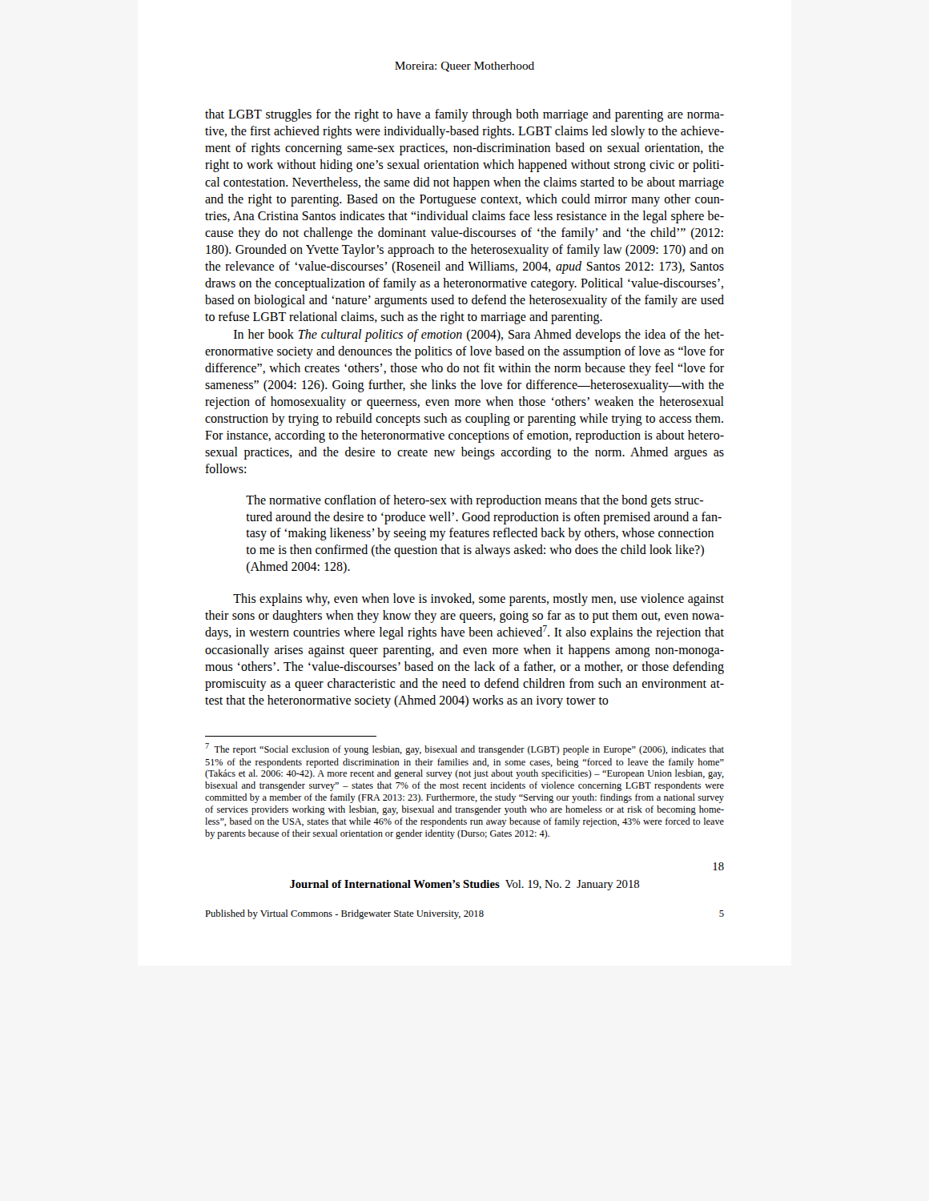Moreira: Queer Motherhood
that LGBT struggles for the right to have a family through both marriage and parenting are normative, the first achieved rights were individually-based rights. LGBT claims led slowly to the achievement of rights concerning same-sex practices, non-discrimination based on sexual orientation, the right to work without hiding one’s sexual orientation which happened without strong civic or political contestation. Nevertheless, the same did not happen when the claims started to be about marriage and the right to parenting. Based on the Portuguese context, which could mirror many other countries, Ana Cristina Santos indicates that “individual claims face less resistance in the legal sphere because they do not challenge the dominant value-discourses of ‘the family’ and ‘the child’” (2012: 180). Grounded on Yvette Taylor’s approach to the heterosexuality of family law (2009: 170) and on the relevance of ‘value-discourses’ (Roseneil and Williams, 2004, apud Santos 2012: 173), Santos draws on the conceptualization of family as a heteronormative category. Political ‘value-discourses’, based on biological and ‘nature’ arguments used to defend the heterosexuality of the family are used to refuse LGBT relational claims, such as the right to marriage and parenting.
In her book The cultural politics of emotion (2004), Sara Ahmed develops the idea of the heteronormative society and denounces the politics of love based on the assumption of love as “love for difference”, which creates ‘others’, those who do not fit within the norm because they feel “love for sameness” (2004: 126). Going further, she links the love for difference—heterosexuality—with the rejection of homosexuality or queerness, even more when those ‘others’ weaken the heterosexual construction by trying to rebuild concepts such as coupling or parenting while trying to access them. For instance, according to the heteronormative conceptions of emotion, reproduction is about heterosexual practices, and the desire to create new beings according to the norm. Ahmed argues as follows:
The normative conflation of hetero-sex with reproduction means that the bond gets structured around the desire to ‘produce well’. Good reproduction is often premised around a fantasy of ‘making likeness’ by seeing my features reflected back by others, whose connection to me is then confirmed (the question that is always asked: who does the child look like?) (Ahmed 2004: 128).
This explains why, even when love is invoked, some parents, mostly men, use violence against their sons or daughters when they know they are queers, going so far as to put them out, even nowadays, in western countries where legal rights have been achieved7. It also explains the rejection that occasionally arises against queer parenting, and even more when it happens among non-monogamous ‘others’. The ‘value-discourses’ based on the lack of a father, or a mother, or those defending promiscuity as a queer characteristic and the need to defend children from such an environment attest that the heteronormative society (Ahmed 2004) works as an ivory tower to
7 The report “Social exclusion of young lesbian, gay, bisexual and transgender (LGBT) people in Europe” (2006), indicates that 51% of the respondents reported discrimination in their families and, in some cases, being “forced to leave the family home” (Takács et al. 2006: 40-42). A more recent and general survey (not just about youth specificities) – “European Union lesbian, gay, bisexual and transgender survey” – states that 7% of the most recent incidents of violence concerning LGBT respondents were committed by a member of the family (FRA 2013: 23). Furthermore, the study “Serving our youth: findings from a national survey of services providers working with lesbian, gay, bisexual and transgender youth who are homeless or at risk of becoming homeless”, based on the USA, states that while 46% of the respondents run away because of family rejection, 43% were forced to leave by parents because of their sexual orientation or gender identity (Durso; Gates 2012: 4).
18
Journal of International Women’s Studies Vol. 19, No. 2 January 2018
Published by Virtual Commons - Bridgewater State University, 2018
5